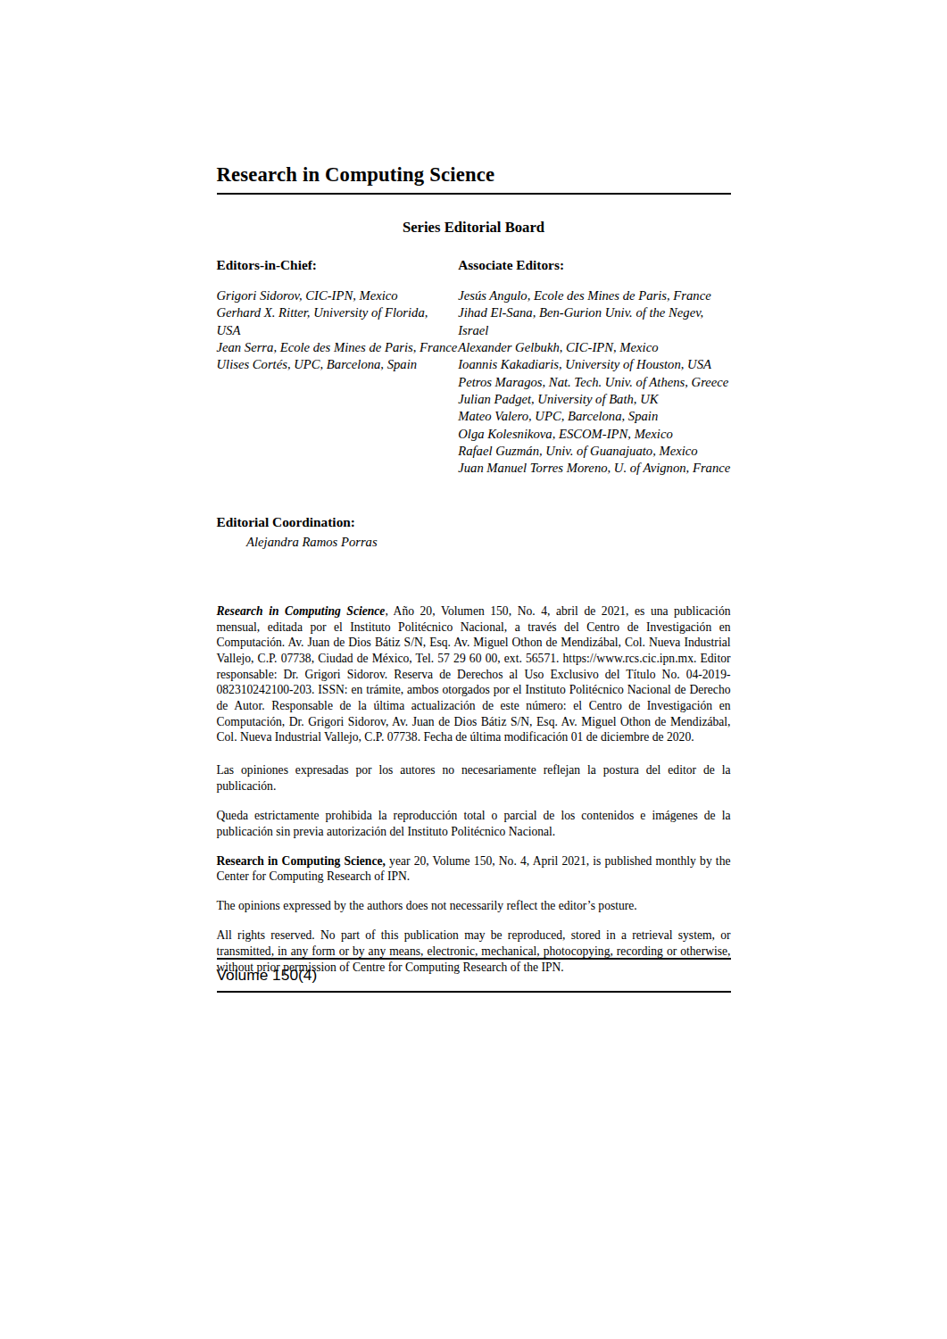Research in Computing Science
Series Editorial Board
| Editors-in-Chief: Grigori Sidorov, CIC-IPN, Mexico Gerhard X. Ritter, University of Florida, USA Jean Serra, Ecole des Mines de Paris, France Ulises Cortés, UPC, Barcelona, Spain | Associate Editors: Jesús Angulo, Ecole des Mines de Paris, France Jihad El-Sana, Ben-Gurion Univ. of the Negev, Israel Alexander Gelbukh, CIC-IPN, Mexico Ioannis Kakadiaris, University of Houston, USA Petros Maragos, Nat. Tech. Univ. of Athens, Greece Julian Padget, University of Bath, UK Mateo Valero, UPC, Barcelona, Spain Olga Kolesnikova, ESCOM-IPN, Mexico Rafael Guzmán, Univ. of Guanajuato, Mexico Juan Manuel Torres Moreno, U. of Avignon, France |
Editorial Coordination:
Alejandra Ramos Porras
Research in Computing Science, Año 20, Volumen 150, No. 4, abril de 2021, es una publicación mensual, editada por el Instituto Politécnico Nacional, a través del Centro de Investigación en Computación. Av. Juan de Dios Bátiz S/N, Esq. Av. Miguel Othon de Mendizábal, Col. Nueva Industrial Vallejo, C.P. 07738, Ciudad de México, Tel. 57 29 60 00, ext. 56571. https://www.rcs.cic.ipn.mx. Editor responsable: Dr. Grigori Sidorov. Reserva de Derechos al Uso Exclusivo del Título No. 04-2019-082310242100-203. ISSN: en trámite, ambos otorgados por el Instituto Politécnico Nacional de Derecho de Autor. Responsable de la última actualización de este número: el Centro de Investigación en Computación, Dr. Grigori Sidorov, Av. Juan de Dios Bátiz S/N, Esq. Av. Miguel Othon de Mendizábal, Col. Nueva Industrial Vallejo, C.P. 07738. Fecha de última modificación 01 de diciembre de 2020.
Las opiniones expresadas por los autores no necesariamente reflejan la postura del editor de la publicación.
Queda estrictamente prohibida la reproducción total o parcial de los contenidos e imágenes de la publicación sin previa autorización del Instituto Politécnico Nacional.
Research in Computing Science, year 20, Volume 150, No. 4, April 2021, is published monthly by the Center for Computing Research of IPN.
The opinions expressed by the authors does not necessarily reflect the editor’s posture.
All rights reserved. No part of this publication may be reproduced, stored in a retrieval system, or transmitted, in any form or by any means, electronic, mechanical, photocopying, recording or otherwise, without prior permission of Centre for Computing Research of the IPN.
Volume 150(4)